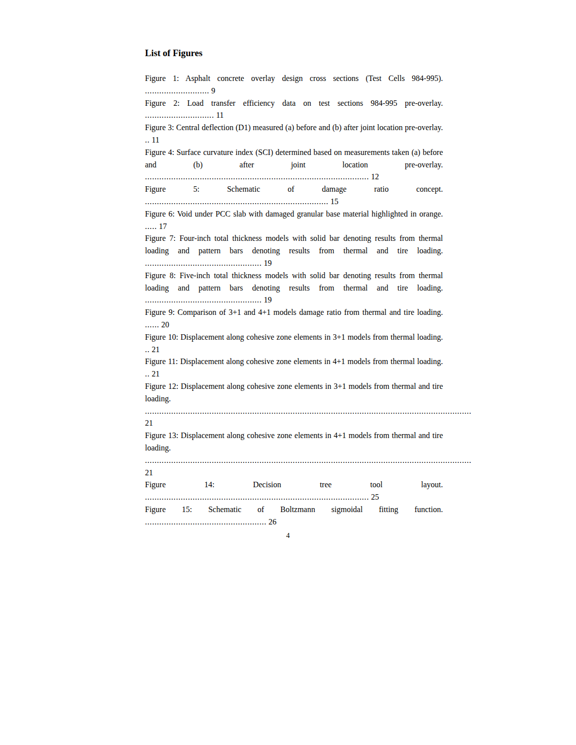List of Figures
Figure 1: Asphalt concrete overlay design cross sections (Test Cells 984-995). ........................... 9
Figure 2: Load transfer efficiency data on test sections 984-995 pre-overlay. ............................. 11
Figure 3: Central deflection (D1) measured (a) before and (b) after joint location pre-overlay. .. 11
Figure 4: Surface curvature index (SCI) determined based on measurements taken (a) before and (b) after joint location pre-overlay. .............................................................................................. 12
Figure 5: Schematic of damage ratio concept. ............................................................................. 15
Figure 6: Void under PCC slab with damaged granular base material highlighted in orange. ..... 17
Figure 7: Four-inch total thickness models with solid bar denoting results from thermal loading and pattern bars denoting results from thermal and tire loading. ................................................. 19
Figure 8: Five-inch total thickness models with solid bar denoting results from thermal loading and pattern bars denoting results from thermal and tire loading. ................................................. 19
Figure 9: Comparison of 3+1 and 4+1 models damage ratio from thermal and tire loading. ...... 20
Figure 10: Displacement along cohesive zone elements in 3+1 models from thermal loading. .. 21
Figure 11: Displacement along cohesive zone elements in 4+1 models from thermal loading. .. 21
Figure 12: Displacement along cohesive zone elements in 3+1 models from thermal and tire loading. ......................................................................................................................................... 21
Figure 13: Displacement along cohesive zone elements in 4+1 models from thermal and tire loading. ......................................................................................................................................... 21
Figure 14: Decision tree tool layout. .............................................................................................. 25
Figure 15: Schematic of Boltzmann sigmoidal fitting function. ................................................... 26
4